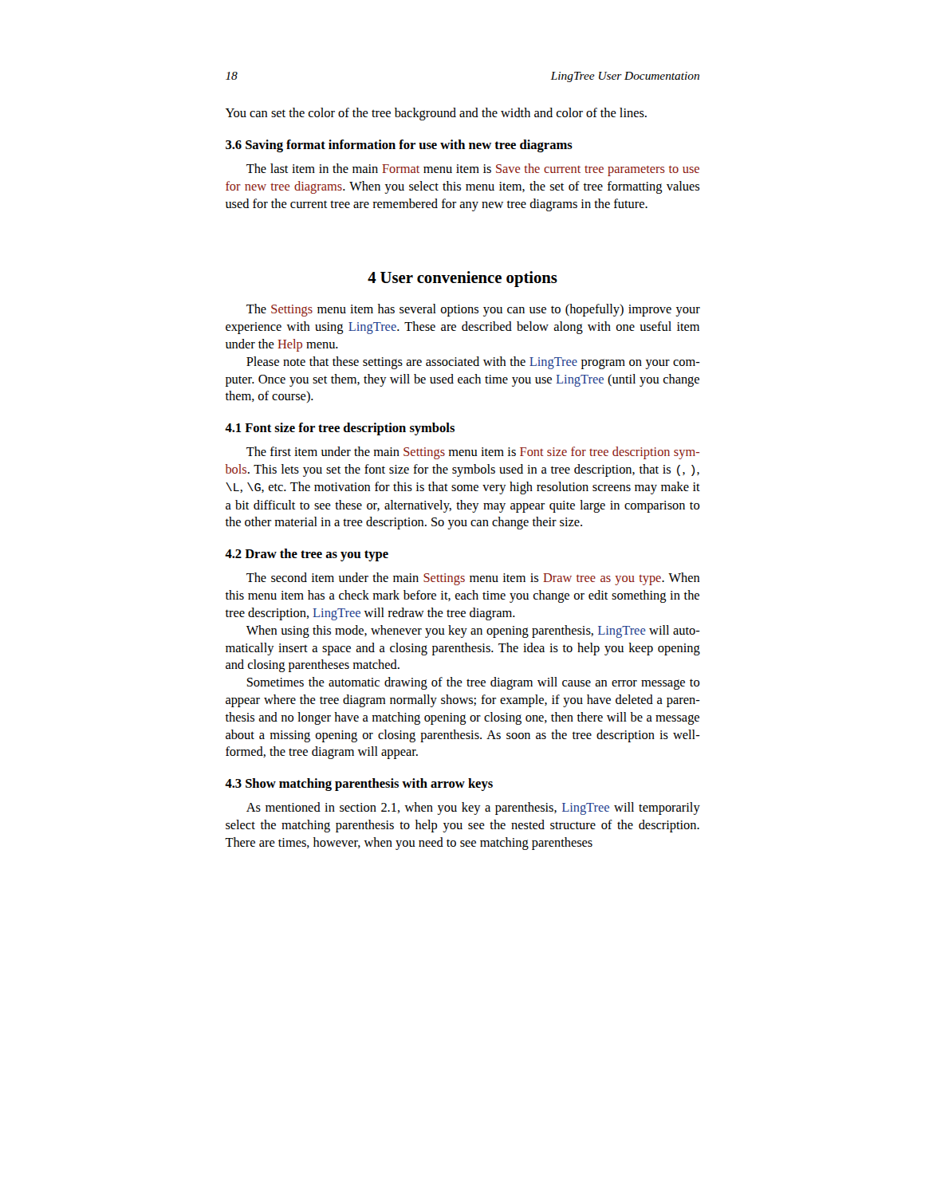18 LingTree User Documentation
You can set the color of the tree background and the width and color of the lines.
3.6 Saving format information for use with new tree diagrams
The last item in the main Format menu item is Save the current tree parameters to use for new tree diagrams. When you select this menu item, the set of tree formatting values used for the current tree are remembered for any new tree diagrams in the future.
4 User convenience options
The Settings menu item has several options you can use to (hopefully) improve your experience with using LingTree. These are described below along with one useful item under the Help menu.
Please note that these settings are associated with the LingTree program on your computer. Once you set them, they will be used each time you use LingTree (until you change them, of course).
4.1 Font size for tree description symbols
The first item under the main Settings menu item is Font size for tree description symbols. This lets you set the font size for the symbols used in a tree description, that is (, ), \L, \G, etc. The motivation for this is that some very high resolution screens may make it a bit difficult to see these or, alternatively, they may appear quite large in comparison to the other material in a tree description. So you can change their size.
4.2 Draw the tree as you type
The second item under the main Settings menu item is Draw tree as you type. When this menu item has a check mark before it, each time you change or edit something in the tree description, LingTree will redraw the tree diagram.
When using this mode, whenever you key an opening parenthesis, LingTree will automatically insert a space and a closing parenthesis. The idea is to help you keep opening and closing parentheses matched.
Sometimes the automatic drawing of the tree diagram will cause an error message to appear where the tree diagram normally shows; for example, if you have deleted a parenthesis and no longer have a matching opening or closing one, then there will be a message about a missing opening or closing parenthesis. As soon as the tree description is well-formed, the tree diagram will appear.
4.3 Show matching parenthesis with arrow keys
As mentioned in section 2.1, when you key a parenthesis, LingTree will temporarily select the matching parenthesis to help you see the nested structure of the description. There are times, however, when you need to see matching parentheses